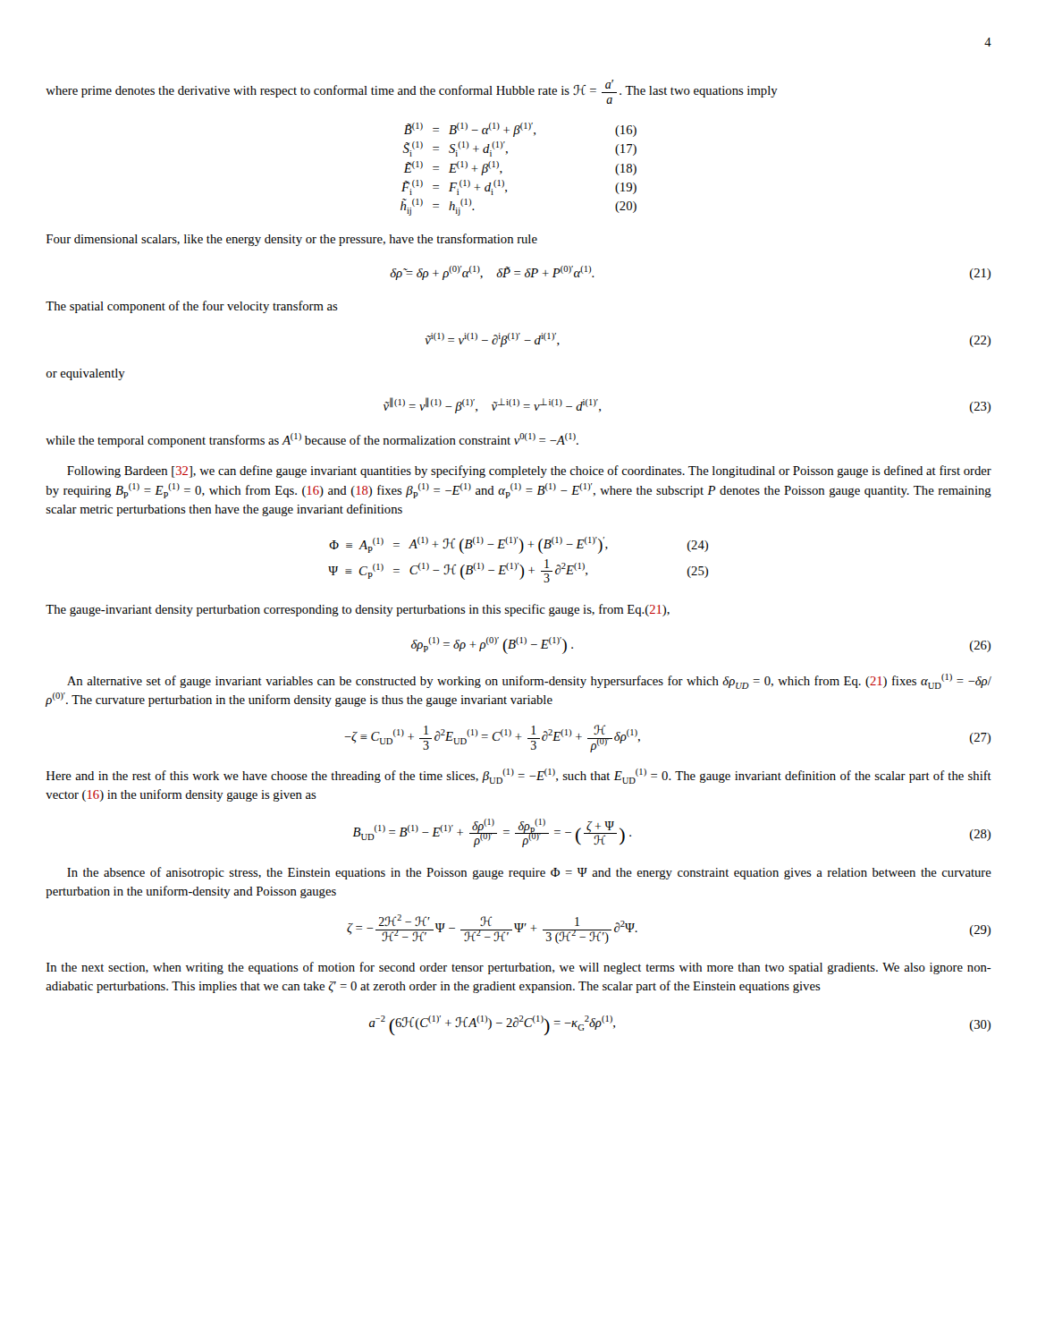4
where prime denotes the derivative with respect to conformal time and the conformal Hubble rate is ℋ = a′a. The last two equations imply
B̃(1) = B(1) − α(1) + β(1)′, (16)
S̃i(1) = Si(1) + di(1)′, (17)
Ẽ(1) = E(1) + β(1), (18)
F̃i(1) = Fi(1) + di(1), (19)
h̃ij(1) = hij(1). (20)
Four dimensional scalars, like the energy density or the pressure, have the transformation rule
δρ̃ = δρ + ρ(0)′α(1), δP̃ = δP + P(0)′α(1). (21)
The spatial component of the four velocity transform as
ṽi(1) = vi(1) − ∂iβ(1)′ − di(1)′, (22)
or equivalently
ṽ∥(1) = v∥(1) − β(1)′, ṽ⊥i(1) = v⊥i(1) − di(1)′, (23)
while the temporal component transforms as A(1) because of the normalization constraint v0(1) = −A(1).
Following Bardeen [32], we can define gauge invariant quantities by specifying completely the choice of coordinates. The longitudinal or Poisson gauge is defined at first order by requiring BP(1) = EP(1) = 0, which from Eqs. (16) and (18) fixes βP(1) = −E(1) and αP(1) = B(1) − E(1)′, where the subscript P denotes the Poisson gauge quantity. The remaining scalar metric perturbations then have the gauge invariant definitions
Φ ≡ AP(1) = A(1) + ℋ (B(1) − E(1)′) + (B(1) − E(1)′)′, (24)
Ψ ≡ CP(1) = C(1) − ℋ (B(1) − E(1)′) + 13∂2E(1), (25)
The gauge-invariant density perturbation corresponding to density perturbations in this specific gauge is, from Eq.(21),
δρP(1) = δρ + ρ(0)′ (B(1) − E(1)′) . (26)
An alternative set of gauge invariant variables can be constructed by working on uniform-density hypersurfaces for which δρUD = 0, which from Eq. (21) fixes αUD(1) = −δρ/ρ(0)′. The curvature perturbation in the uniform density gauge is thus the gauge invariant variable
−ζ ≡ CUD(1) + 13∂2EUD(1) = C(1) + 13∂2E(1) + ℋρ(0)′δρ(1), (27)
Here and in the rest of this work we have choose the threading of the time slices, βUD(1) = −E(1), such that EUD(1) = 0. The gauge invariant definition of the scalar part of the shift vector (16) in the uniform density gauge is given as
BUD(1) = B(1) − E(1)′ + δρ(1) ρ(0)′ = δρP(1) ρ(0)′ = − (ζ + Ψ ℋ) . (28)
In the absence of anisotropic stress, the Einstein equations in the Poisson gauge require Φ = Ψ and the energy constraint equation gives a relation between the curvature perturbation in the uniform-density and Poisson gauges
ζ = −2ℋ2 − ℋ′ℋ2 − ℋ′Ψ − ℋℋ2 − ℋ′Ψ′ + 13 (ℋ2 − ℋ′)∂2Ψ. (29)
In the next section, when writing the equations of motion for second order tensor perturbation, we will neglect terms with more than two spatial gradients. We also ignore non-adiabatic perturbations. This implies that we can take ζ′ = 0 at zeroth order in the gradient expansion. The scalar part of the Einstein equations gives
a−2 (6ℋ(C(1)′ + ℋA(1)) − 2∂2C(1)) = −κG2δρ(1), (30)